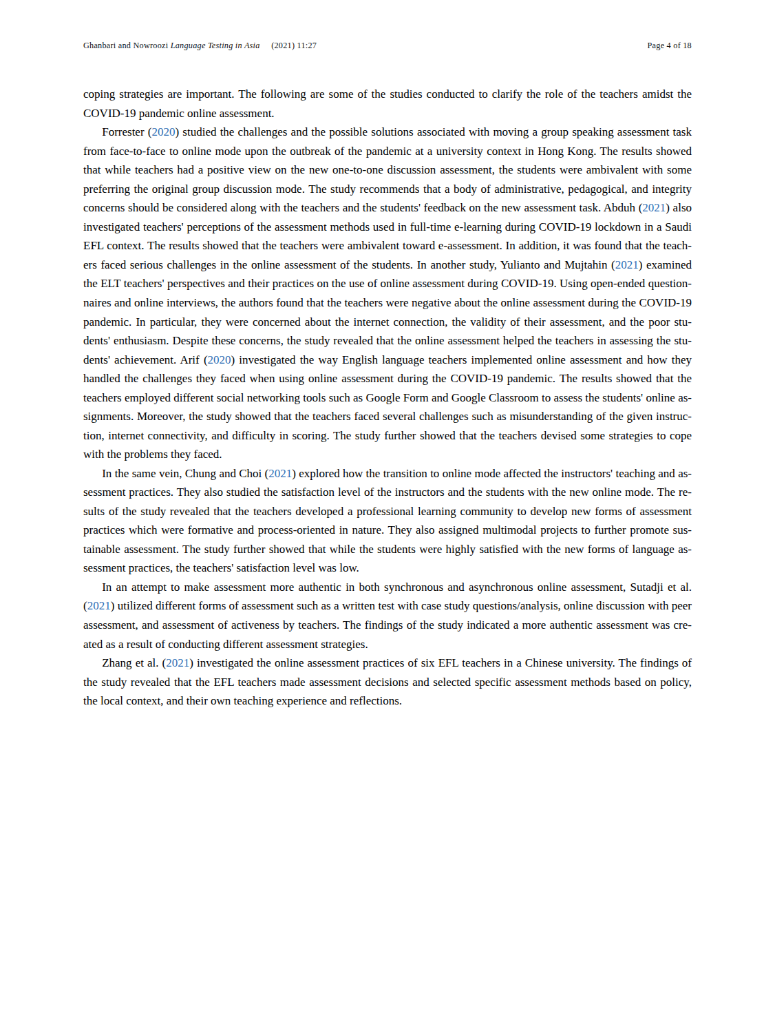Ghanbari and Nowroozi Language Testing in Asia (2021) 11:27
Page 4 of 18
coping strategies are important. The following are some of the studies conducted to clarify the role of the teachers amidst the COVID-19 pandemic online assessment.
Forrester (2020) studied the challenges and the possible solutions associated with moving a group speaking assessment task from face-to-face to online mode upon the outbreak of the pandemic at a university context in Hong Kong. The results showed that while teachers had a positive view on the new one-to-one discussion assessment, the students were ambivalent with some preferring the original group discussion mode. The study recommends that a body of administrative, pedagogical, and integrity concerns should be considered along with the teachers and the students' feedback on the new assessment task. Abduh (2021) also investigated teachers' perceptions of the assessment methods used in full-time e-learning during COVID-19 lockdown in a Saudi EFL context. The results showed that the teachers were ambivalent toward e-assessment. In addition, it was found that the teachers faced serious challenges in the online assessment of the students. In another study, Yulianto and Mujtahin (2021) examined the ELT teachers' perspectives and their practices on the use of online assessment during COVID-19. Using open-ended questionnaires and online interviews, the authors found that the teachers were negative about the online assessment during the COVID-19 pandemic. In particular, they were concerned about the internet connection, the validity of their assessment, and the poor students' enthusiasm. Despite these concerns, the study revealed that the online assessment helped the teachers in assessing the students' achievement. Arif (2020) investigated the way English language teachers implemented online assessment and how they handled the challenges they faced when using online assessment during the COVID-19 pandemic. The results showed that the teachers employed different social networking tools such as Google Form and Google Classroom to assess the students' online assignments. Moreover, the study showed that the teachers faced several challenges such as misunderstanding of the given instruction, internet connectivity, and difficulty in scoring. The study further showed that the teachers devised some strategies to cope with the problems they faced.
In the same vein, Chung and Choi (2021) explored how the transition to online mode affected the instructors' teaching and assessment practices. They also studied the satisfaction level of the instructors and the students with the new online mode. The results of the study revealed that the teachers developed a professional learning community to develop new forms of assessment practices which were formative and process-oriented in nature. They also assigned multimodal projects to further promote sustainable assessment. The study further showed that while the students were highly satisfied with the new forms of language assessment practices, the teachers' satisfaction level was low.
In an attempt to make assessment more authentic in both synchronous and asynchronous online assessment, Sutadji et al. (2021) utilized different forms of assessment such as a written test with case study questions/analysis, online discussion with peer assessment, and assessment of activeness by teachers. The findings of the study indicated a more authentic assessment was created as a result of conducting different assessment strategies.
Zhang et al. (2021) investigated the online assessment practices of six EFL teachers in a Chinese university. The findings of the study revealed that the EFL teachers made assessment decisions and selected specific assessment methods based on policy, the local context, and their own teaching experience and reflections.